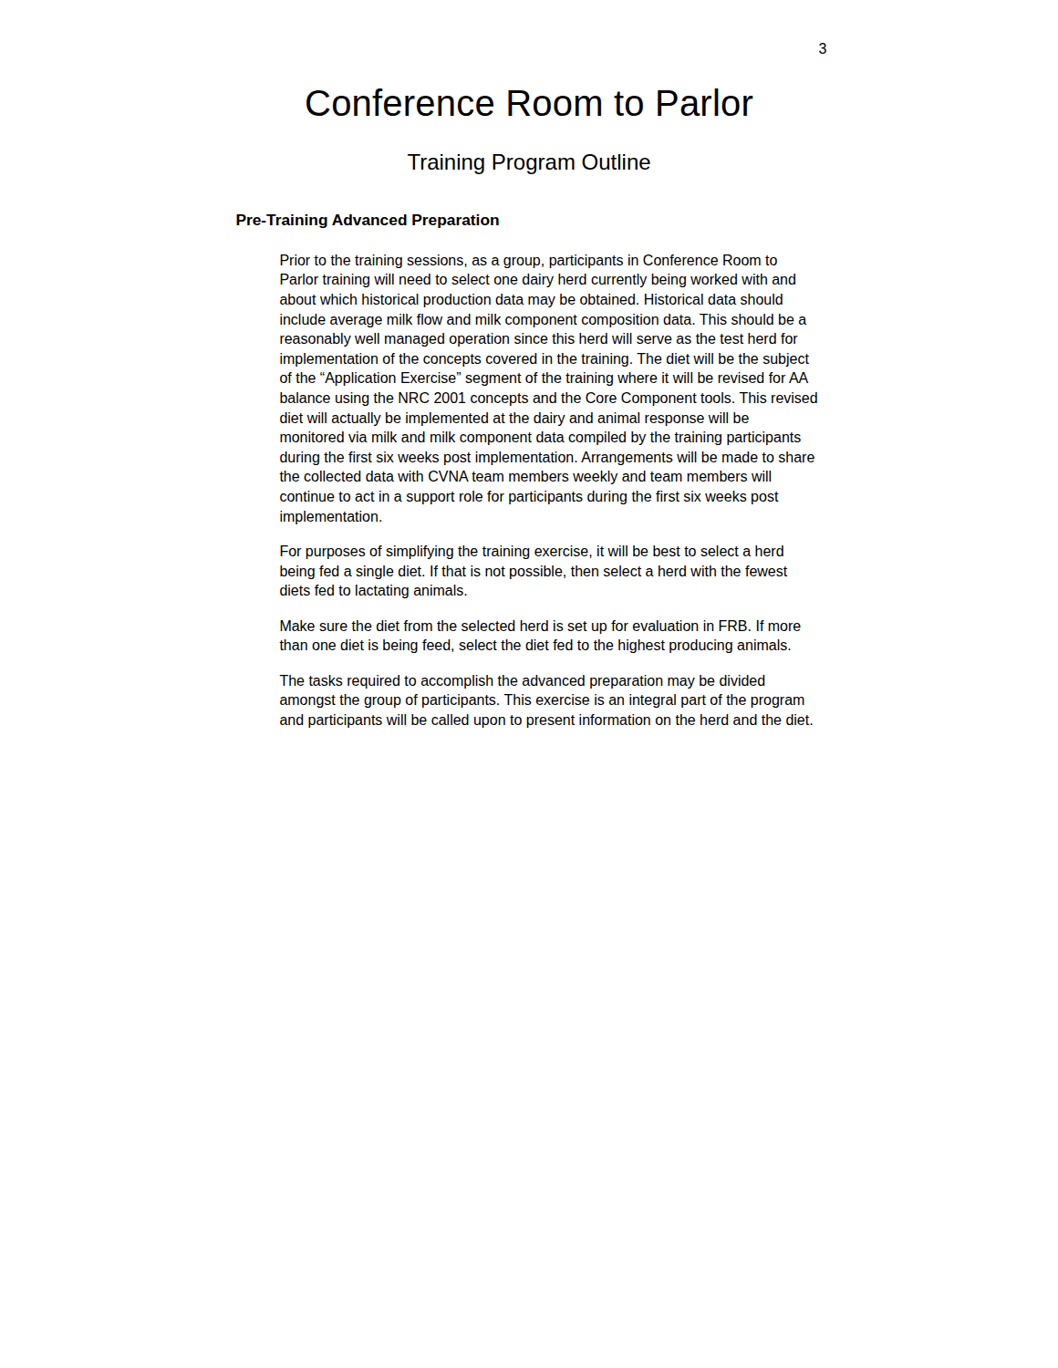3
Conference Room to Parlor
Training Program Outline
Pre-Training Advanced Preparation
Prior to the training sessions, as a group, participants in Conference Room to Parlor training will need to select one dairy herd currently being worked with and about which historical production data may be obtained. Historical data should include average milk flow and milk component composition data. This should be a reasonably well managed operation since this herd will serve as the test herd for implementation of the concepts covered in the training. The diet will be the subject of the “Application Exercise” segment of the training where it will be revised for AA balance using the NRC 2001 concepts and the Core Component tools. This revised diet will actually be implemented at the dairy and animal response will be monitored via milk and milk component data compiled by the training participants during the first six weeks post implementation. Arrangements will be made to share the collected data with CVNA team members weekly and team members will continue to act in a support role for participants during the first six weeks post implementation.
For purposes of simplifying the training exercise, it will be best to select a herd being fed a single diet. If that is not possible, then select a herd with the fewest diets fed to lactating animals.
Make sure the diet from the selected herd is set up for evaluation in FRB. If more than one diet is being feed, select the diet fed to the highest producing animals.
The tasks required to accomplish the advanced preparation may be divided amongst the group of participants. This exercise is an integral part of the program and participants will be called upon to present information on the herd and the diet.